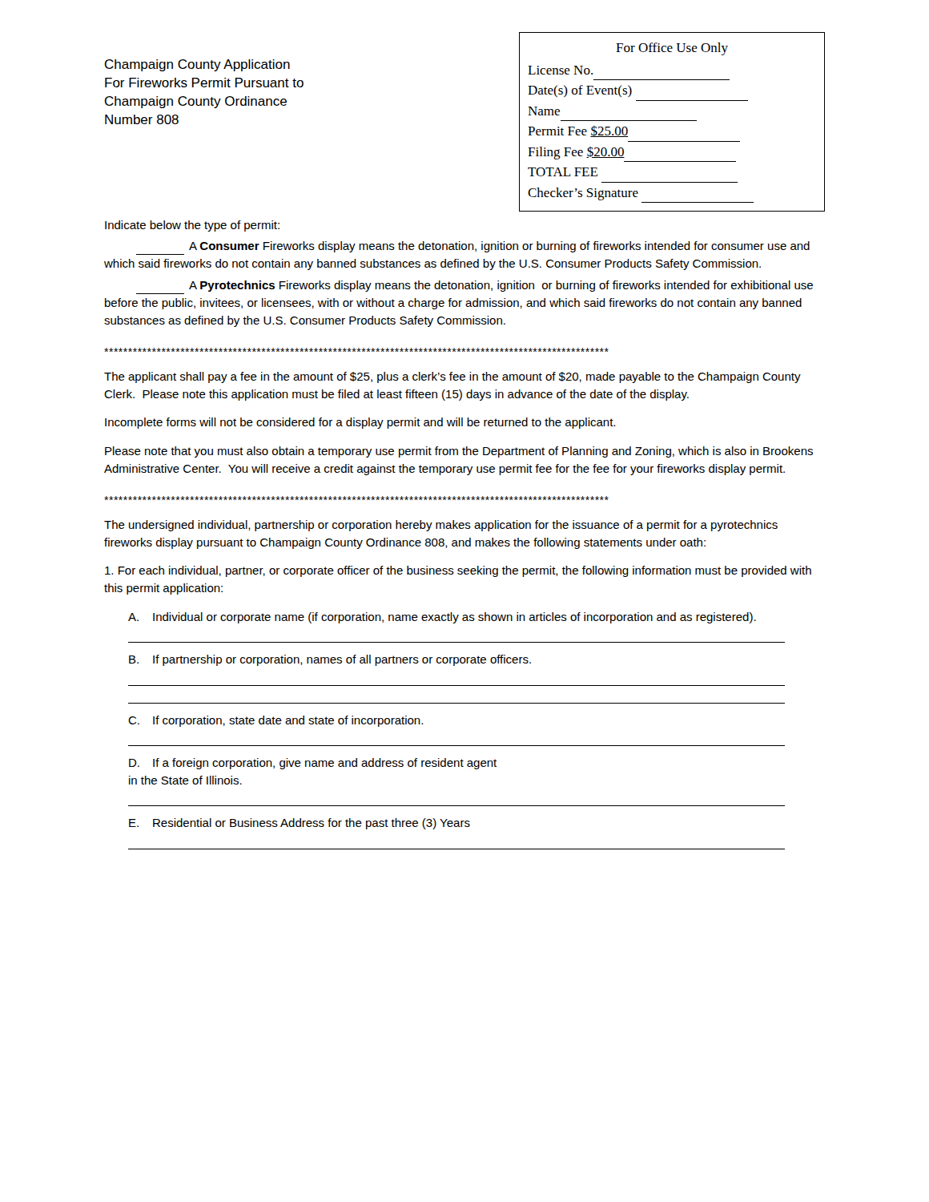Champaign County Application
For Fireworks Permit Pursuant to
Champaign County Ordinance
Number 808
For Office Use Only
License No.
Date(s) of Event(s)
Name
Permit Fee $25.00
Filing Fee $20.00
TOTAL FEE
Checker’s Signature
Indicate below the type of permit:
A Consumer Fireworks display means the detonation, ignition or burning of fireworks intended for consumer use and which said fireworks do not contain any banned substances as defined by the U.S. Consumer Products Safety Commission.
A Pyrotechnics Fireworks display means the detonation, ignition or burning of fireworks intended for exhibitional use before the public, invitees, or licensees, with or without a charge for admission, and which said fireworks do not contain any banned substances as defined by the U.S. Consumer Products Safety Commission.
**********************************************************************************************************
The applicant shall pay a fee in the amount of $25, plus a clerk’s fee in the amount of $20, made payable to the Champaign County Clerk. Please note this application must be filed at least fifteen (15) days in advance of the date of the display.
Incomplete forms will not be considered for a display permit and will be returned to the applicant.
Please note that you must also obtain a temporary use permit from the Department of Planning and Zoning, which is also in Brookens Administrative Center. You will receive a credit against the temporary use permit fee for the fee for your fireworks display permit.
**********************************************************************************************************
The undersigned individual, partnership or corporation hereby makes application for the issuance of a permit for a pyrotechnics fireworks display pursuant to Champaign County Ordinance 808, and makes the following statements under oath:
1. For each individual, partner, or corporate officer of the business seeking the permit, the following information must be provided with this permit application:
A. Individual or corporate name (if corporation, name exactly as shown in articles of incorporation and as registered).
B. If partnership or corporation, names of all partners or corporate officers.
C. If corporation, state date and state of incorporation.
D. If a foreign corporation, give name and address of resident agent
in the State of Illinois.
E. Residential or Business Address for the past three (3) Years